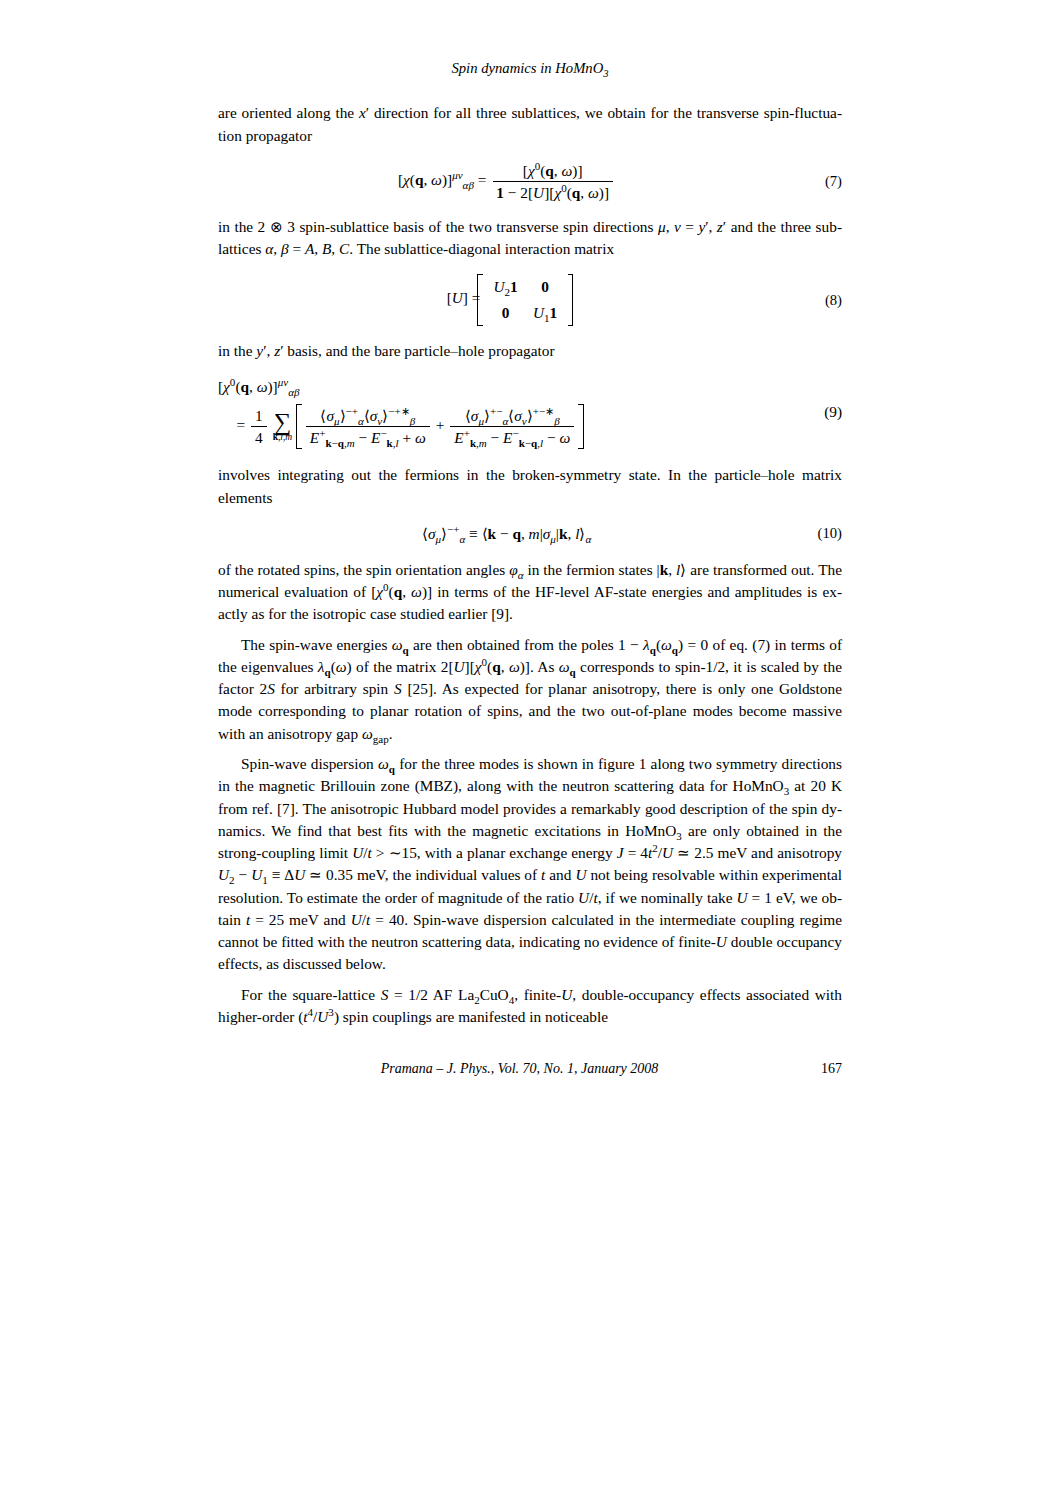Spin dynamics in HoMnO3
are oriented along the x′ direction for all three sublattices, we obtain for the transverse spin-fluctuation propagator
[χ(q, ω)]μναβ = [χ0(q, ω)] 1 − 2[U][χ0(q, ω)]
(7)
in the 2 ⊗ 3 spin-sublattice basis of the two transverse spin directions μ, ν = y′, z′ and the three sublattices α, β = A, B, C. The sublattice-diagonal interaction matrix
[U] =
| U 2 1 | 0 |
| 0 | U 1 1 |
(8)
in the y′, z′ basis, and the bare particle–hole propagator
[χ0(q, ω)]μναβ
= 14 ∑k,l,m ⟨σμ⟩−+α⟨σν⟩−+∗β E+k−q,m − E−k,l + ω + ⟨σμ⟩+−α⟨σν⟩+−∗β E+k,m − E−k−q,l − ω
(9)
involves integrating out the fermions in the broken-symmetry state. In the particle–hole matrix elements
⟨σμ⟩−+α ≡ ⟨k − q, m|σμ|k, l⟩α
(10)
of the rotated spins, the spin orientation angles φα in the fermion states |k, l⟩ are transformed out. The numerical evaluation of [χ0(q, ω)] in terms of the HF-level AF-state energies and amplitudes is exactly as for the isotropic case studied earlier [9].
The spin-wave energies ωq are then obtained from the poles 1 − λq(ωq) = 0 of eq. (7) in terms of the eigenvalues λq(ω) of the matrix 2[U][χ0(q, ω)]. As ωq corresponds to spin-1/2, it is scaled by the factor 2S for arbitrary spin S [25]. As expected for planar anisotropy, there is only one Goldstone mode corresponding to planar rotation of spins, and the two out-of-plane modes become massive with an anisotropy gap ωgap.
Spin-wave dispersion ωq for the three modes is shown in figure 1 along two symmetry directions in the magnetic Brillouin zone (MBZ), along with the neutron scattering data for HoMnO3 at 20 K from ref. [7]. The anisotropic Hubbard model provides a remarkably good description of the spin dynamics. We find that best fits with the magnetic excitations in HoMnO3 are only obtained in the strong-coupling limit U/t > ∼15, with a planar exchange energy J = 4t2/U ≃ 2.5 meV and anisotropy U2 − U1 ≡ ΔU ≃ 0.35 meV, the individual values of t and U not being resolvable within experimental resolution. To estimate the order of magnitude of the ratio U/t, if we nominally take U = 1 eV, we obtain t = 25 meV and U/t = 40. Spin-wave dispersion calculated in the intermediate coupling regime cannot be fitted with the neutron scattering data, indicating no evidence of finite-U double occupancy effects, as discussed below.
For the square-lattice S = 1/2 AF La2CuO4, finite-U, double-occupancy effects associated with higher-order (t4/U3) spin couplings are manifested in noticeable
Pramana – J. Phys., Vol. 70, No. 1, January 2008
167